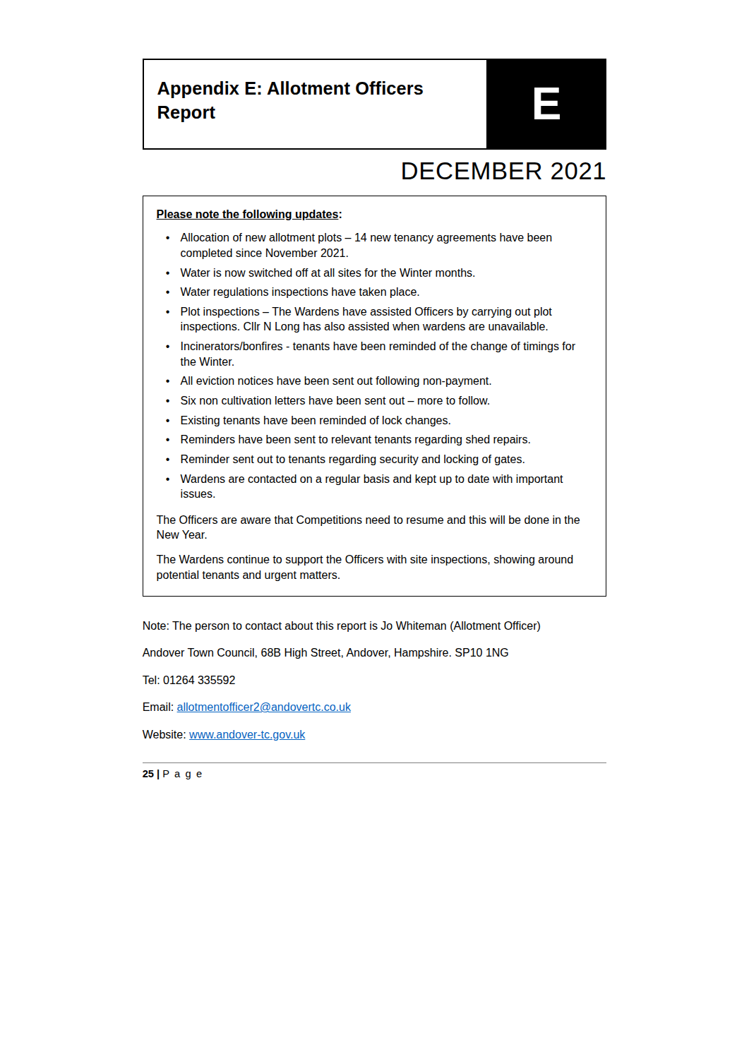Appendix E: Allotment Officers Report
E
DECEMBER 2021
Please note the following updates:
Allocation of new allotment plots – 14 new tenancy agreements have been completed since November 2021.
Water is now switched off at all sites for the Winter months.
Water regulations inspections have taken place.
Plot inspections – The Wardens have assisted Officers by carrying out plot inspections. Cllr N Long has also assisted when wardens are unavailable.
Incinerators/bonfires - tenants have been reminded of the change of timings for the Winter.
All eviction notices have been sent out following non-payment.
Six non cultivation letters have been sent out – more to follow.
Existing tenants have been reminded of lock changes.
Reminders have been sent to relevant tenants regarding shed repairs.
Reminder sent out to tenants regarding security and locking of gates.
Wardens are contacted on a regular basis and kept up to date with important issues.
The Officers are aware that Competitions need to resume and this will be done in the New Year.
The Wardens continue to support the Officers with site inspections, showing around potential tenants and urgent matters.
Note: The person to contact about this report is Jo Whiteman (Allotment Officer)
Andover Town Council, 68B High Street, Andover, Hampshire. SP10 1NG
Tel: 01264 335592
Email: allotmentofficer2@andovertc.co.uk
Website: www.andover-tc.gov.uk
25 | P a g e